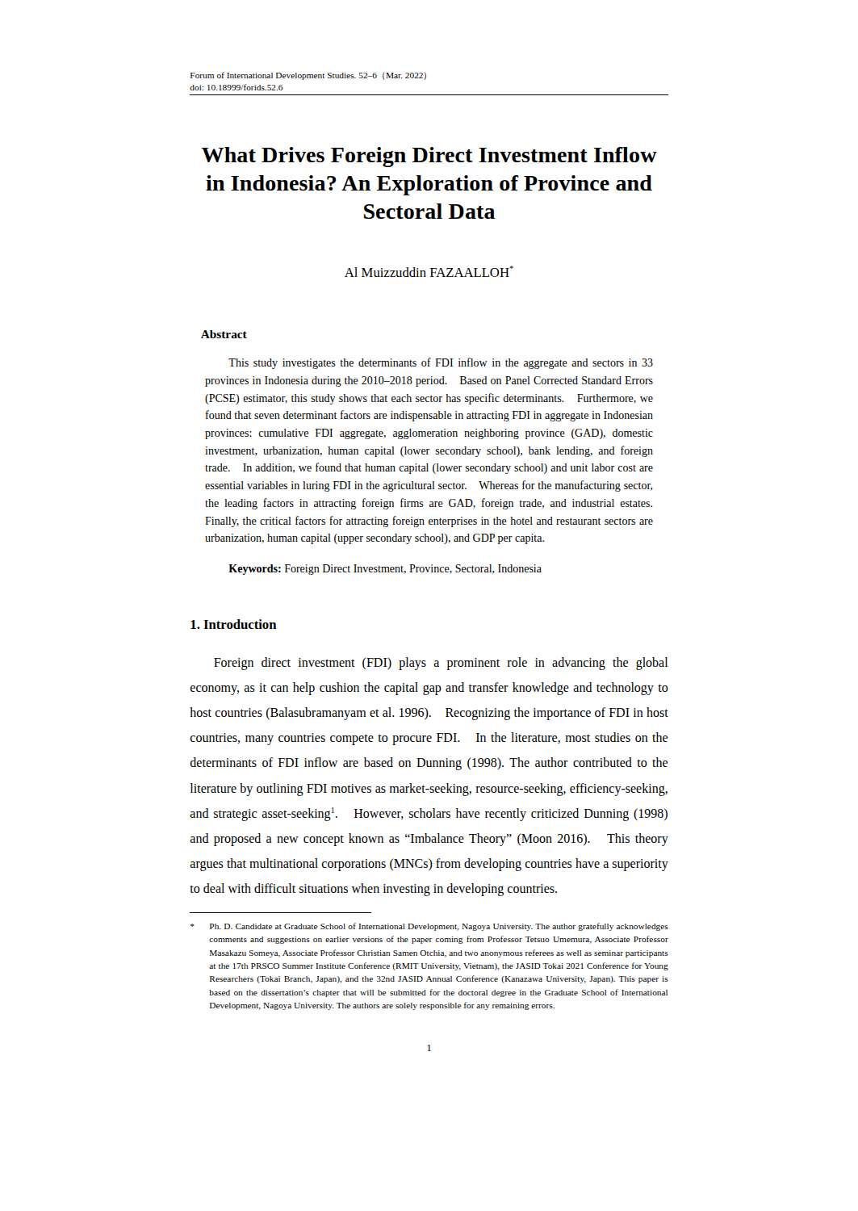Forum of International Development Studies. 52–6（Mar. 2022）
doi: 10.18999/forids.52.6
What Drives Foreign Direct Investment Inflow
in Indonesia? An Exploration of Province and
Sectoral Data
Al Muizzuddin FAZAALLOH*
Abstract
This study investigates the determinants of FDI inflow in the aggregate and sectors in 33 provinces in Indonesia during the 2010–2018 period.　Based on Panel Corrected Standard Errors (PCSE) estimator, this study shows that each sector has specific determinants.　Furthermore, we found that seven determinant factors are indispensable in attracting FDI in aggregate in Indonesian provinces: cumulative FDI aggregate, agglomeration neighboring province (GAD), domestic investment, urbanization, human capital (lower secondary school), bank lending, and foreign trade.　In addition, we found that human capital (lower secondary school) and unit labor cost are essential variables in luring FDI in the agricultural sector.　Whereas for the manufacturing sector, the leading factors in attracting foreign firms are GAD, foreign trade, and industrial estates.　Finally, the critical factors for attracting foreign enterprises in the hotel and restaurant sectors are urbanization, human capital (upper secondary school), and GDP per capita.
Keywords: Foreign Direct Investment, Province, Sectoral, Indonesia
1. Introduction
Foreign direct investment (FDI) plays a prominent role in advancing the global economy, as it can help cushion the capital gap and transfer knowledge and technology to host countries (Balasubramanyam et al. 1996).　Recognizing the importance of FDI in host countries, many countries compete to procure FDI.　In the literature, most studies on the determinants of FDI inflow are based on Dunning (1998). The author contributed to the literature by outlining FDI motives as market-seeking, resource-seeking, efficiency-seeking, and strategic asset-seeking1.　However, scholars have recently criticized Dunning (1998) and proposed a new concept known as “Imbalance Theory” (Moon 2016).　This theory argues that multinational corporations (MNCs) from developing countries have a superiority to deal with difficult situations when investing in developing countries.
*
Ph. D. Candidate at Graduate School of International Development, Nagoya University. The author gratefully acknowledges comments and suggestions on earlier versions of the paper coming from Professor Tetsuo Umemura, Associate Professor Masakazu Someya, Associate Professor Christian Samen Otchia, and two anonymous referees as well as seminar participants at the 17th PRSCO Summer Institute Conference (RMIT University, Vietnam), the JASID Tokai 2021 Conference for Young Researchers (Tokai Branch, Japan), and the 32nd JASID Annual Conference (Kanazawa University, Japan). This paper is based on the dissertation’s chapter that will be submitted for the doctoral degree in the Graduate School of International Development, Nagoya University. The authors are solely responsible for any remaining errors.
1